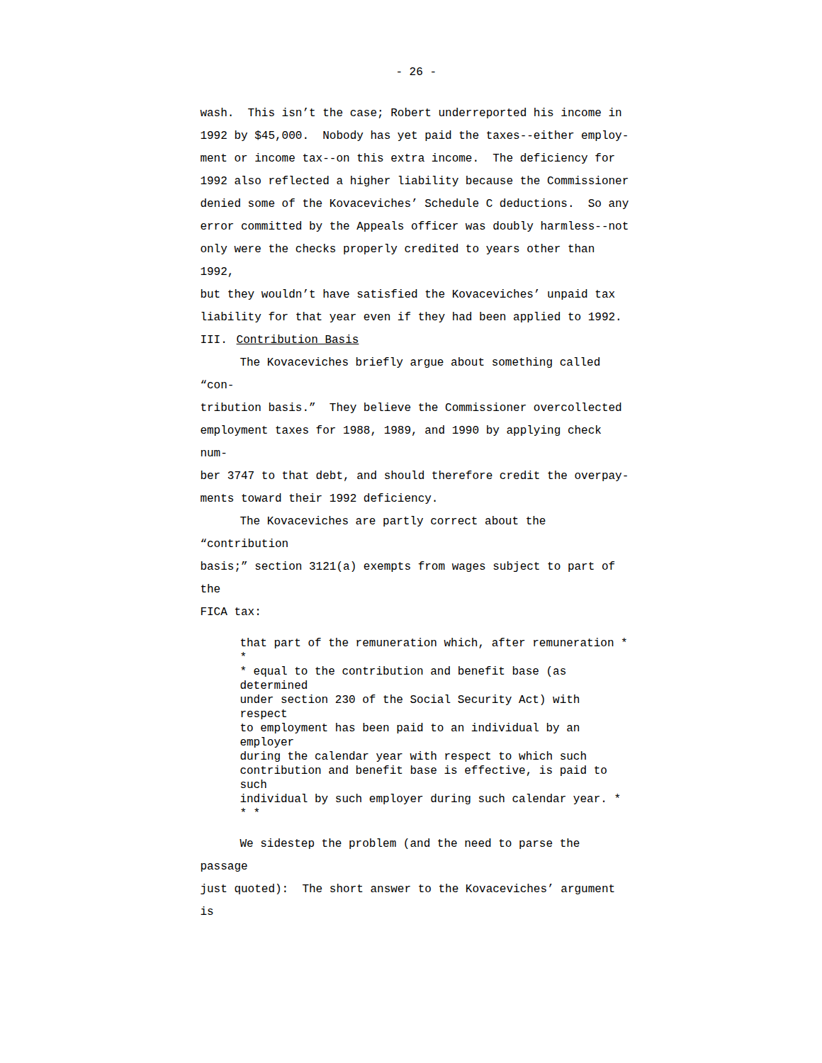- 26 -
wash. This isn’t the case; Robert underreported his income in
1992 by $45,000. Nobody has yet paid the taxes--either employ-
ment or income tax--on this extra income. The deficiency for
1992 also reflected a higher liability because the Commissioner
denied some of the Kovaceviches’ Schedule C deductions. So any
error committed by the Appeals officer was doubly harmless--not
only were the checks properly credited to years other than 1992,
but they wouldn’t have satisfied the Kovaceviches’ unpaid tax
liability for that year even if they had been applied to 1992.
III. Contribution Basis
The Kovaceviches briefly argue about something called “con-
tribution basis.” They believe the Commissioner overcollected
employment taxes for 1988, 1989, and 1990 by applying check num-
ber 3747 to that debt, and should therefore credit the overpay-
ments toward their 1992 deficiency.
The Kovaceviches are partly correct about the “contribution
basis;” section 3121(a) exempts from wages subject to part of the
FICA tax:
that part of the remuneration which, after remuneration * *
* equal to the contribution and benefit base (as determined
under section 230 of the Social Security Act) with respect
to employment has been paid to an individual by an employer
during the calendar year with respect to which such
contribution and benefit base is effective, is paid to such
individual by such employer during such calendar year. * * *
We sidestep the problem (and the need to parse the passage
just quoted): The short answer to the Kovaceviches’ argument is